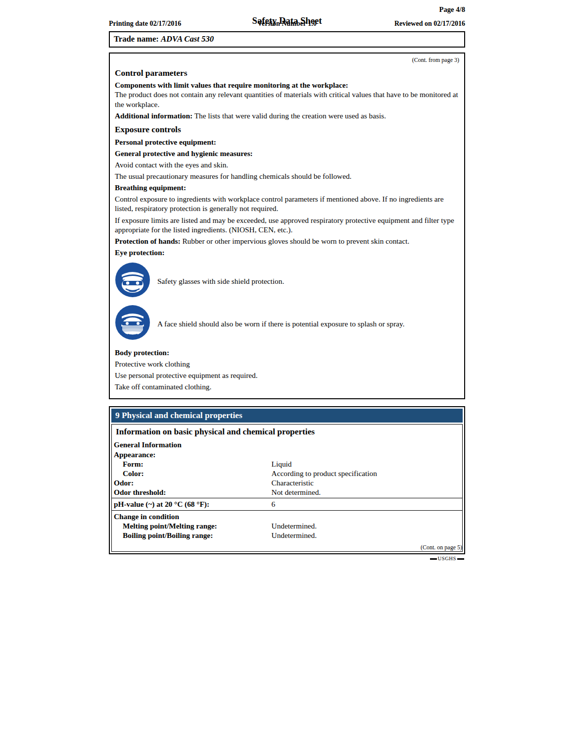Page 4/8
Safety Data Sheet
Printing date 02/17/2016
Version Number 1.0
Reviewed on 02/17/2016
Trade name: ADVA Cast 530
(Cont. from page 3)
Control parameters
Components with limit values that require monitoring at the workplace:
The product does not contain any relevant quantities of materials with critical values that have to be monitored at the workplace.
Additional information: The lists that were valid during the creation were used as basis.
Exposure controls
Personal protective equipment:
General protective and hygienic measures:
Avoid contact with the eyes and skin.
The usual precautionary measures for handling chemicals should be followed.
Breathing equipment:
Control exposure to ingredients with workplace control parameters if mentioned above. If no ingredients are listed, respiratory protection is generally not required.
If exposure limits are listed and may be exceeded, use approved respiratory protective equipment and filter type appropriate for the listed ingredients. (NIOSH, CEN, etc.).
Protection of hands: Rubber or other impervious gloves should be worn to prevent skin contact.
Eye protection:
Safety glasses with side shield protection.
A face shield should also be worn if there is potential exposure to splash or spray.
Body protection:
Protective work clothing
Use personal protective equipment as required.
Take off contaminated clothing.
9 Physical and chemical properties
Information on basic physical and chemical properties
| General Information Appearance: Form: Color: Odor: Odor threshold: | Liquid According to product specification Characteristic Not determined. |
| pH-value (~) at 20 °C (68 °F): | 6 |
| Change in condition Melting point/Melting range: Boiling point/Boiling range: | Undetermined. Undetermined. |
(Cont. on page 5)
USGHS